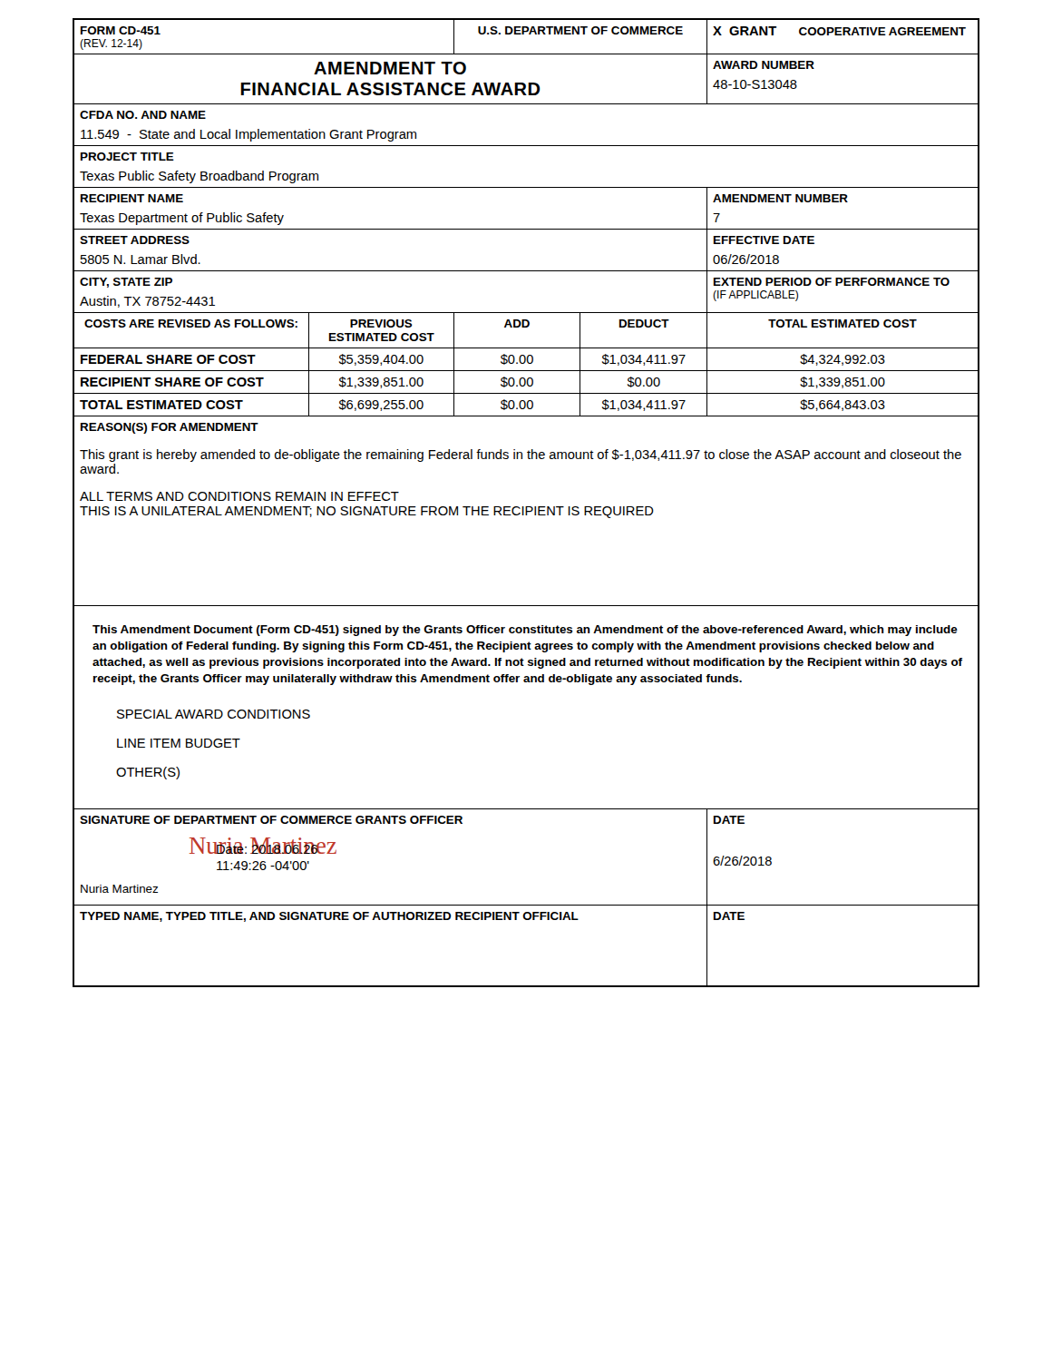| FORM CD-451 (REV. 12-14) | U.S. DEPARTMENT OF COMMERCE | X GRANT COOPERATIVE AGREEMENT |
| AMENDMENT TO FINANCIAL ASSISTANCE AWARD | AWARD NUMBER 48-10-S13048 |
| CFDA NO. AND NAME 11.549 - State and Local Implementation Grant Program |
| PROJECT TITLE Texas Public Safety Broadband Program |
| RECIPIENT NAME Texas Department of Public Safety | AMENDMENT NUMBER 7 |
| STREET ADDRESS 5805 N. Lamar Blvd. | EFFECTIVE DATE 06/26/2018 |
| CITY, STATE ZIP Austin, TX 78752-4431 | EXTEND PERIOD OF PERFORMANCE TO (IF APPLICABLE) |
| COSTS ARE REVISED AS FOLLOWS: | PREVIOUS ESTIMATED COST | ADD | DEDUCT | TOTAL ESTIMATED COST |
| FEDERAL SHARE OF COST | $5,359,404.00 | $0.00 | $1,034,411.97 | $4,324,992.03 |
| RECIPIENT SHARE OF COST | $1,339,851.00 | $0.00 | $0.00 | $1,339,851.00 |
| TOTAL ESTIMATED COST | $6,699,255.00 | $0.00 | $1,034,411.97 | $5,664,843.03 |
| REASON(S) FOR AMENDMENT This grant is hereby amended to de-obligate the remaining Federal funds in the amount of $-1,034,411.97 to close the ASAP account and closeout the award. ALL TERMS AND CONDITIONS REMAIN IN EFFECT THIS IS A UNILATERAL AMENDMENT; NO SIGNATURE FROM THE RECIPIENT IS REQUIRED |
| This Amendment Document (Form CD-451) signed by the Grants Officer constitutes an Amendment of the above-referenced Award, which may include an obligation of Federal funding. By signing this Form CD-451, the Recipient agrees to comply with the Amendment provisions checked below and attached, as well as previous provisions incorporated into the Award. If not signed and returned without modification by the Recipient within 30 days of receipt, the Grants Officer may unilaterally withdraw this Amendment offer and de-obligate any associated funds. SPECIAL AWARD CONDITIONS LINE ITEM BUDGET OTHER(S) |
| SIGNATURE OF DEPARTMENT OF COMMERCE GRANTS OFFICER Nuria Martinez Date: 2018.06.26 11:49:26 -04'00' Nuria Martinez | DATE 6/26/2018 |
| TYPED NAME, TYPED TITLE, AND SIGNATURE OF AUTHORIZED RECIPIENT OFFICIAL | DATE |